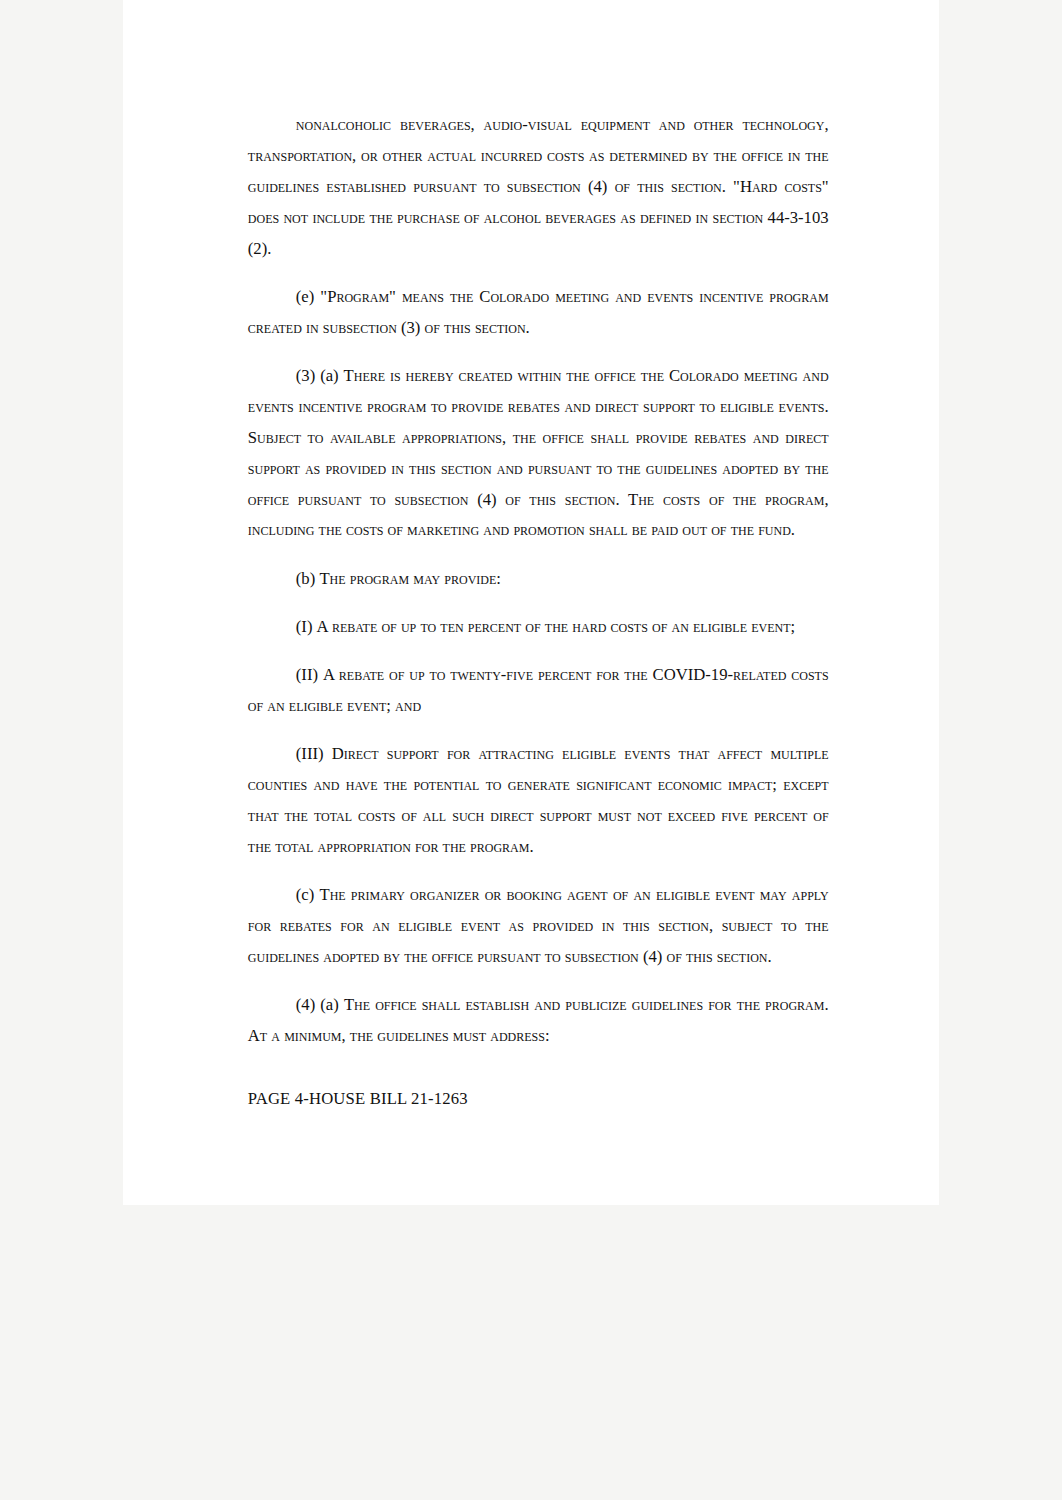nonalcoholic beverages, audio-visual equipment and other technology, transportation, or other actual incurred costs as determined by the office in the guidelines established pursuant to subsection (4) of this section. "Hard costs" does not include the purchase of alcohol beverages as defined in section 44-3-103 (2).
(e) "Program" means the Colorado meeting and events incentive program created in subsection (3) of this section.
(3) (a) There is hereby created within the office the Colorado meeting and events incentive program to provide rebates and direct support to eligible events. Subject to available appropriations, the office shall provide rebates and direct support as provided in this section and pursuant to the guidelines adopted by the office pursuant to subsection (4) of this section. The costs of the program, including the costs of marketing and promotion shall be paid out of the fund.
(b) The program may provide:
(I) A rebate of up to ten percent of the hard costs of an eligible event;
(II) A rebate of up to twenty-five percent for the COVID-19-related costs of an eligible event; and
(III) Direct support for attracting eligible events that affect multiple counties and have the potential to generate significant economic impact; except that the total costs of all such direct support must not exceed five percent of the total appropriation for the program.
(c) The primary organizer or booking agent of an eligible event may apply for rebates for an eligible event as provided in this section, subject to the guidelines adopted by the office pursuant to subsection (4) of this section.
(4) (a) The office shall establish and publicize guidelines for the program. At a minimum, the guidelines must address:
PAGE 4-HOUSE BILL 21-1263